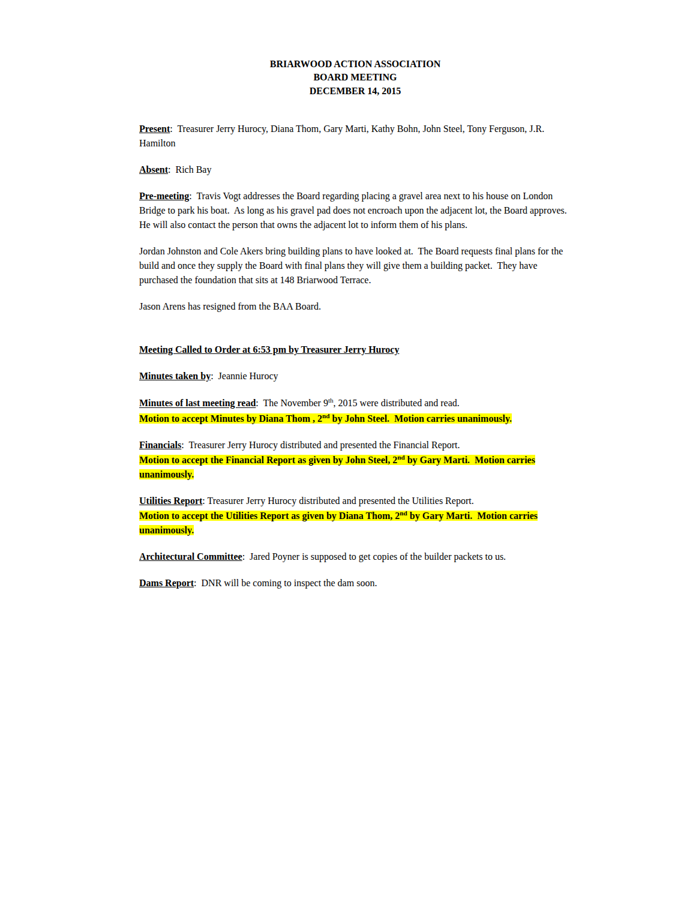BRIARWOOD ACTION ASSOCIATION
BOARD MEETING
DECEMBER 14, 2015
Present: Treasurer Jerry Hurocy, Diana Thom, Gary Marti, Kathy Bohn, John Steel, Tony Ferguson, J.R. Hamilton
Absent: Rich Bay
Pre-meeting: Travis Vogt addresses the Board regarding placing a gravel area next to his house on London Bridge to park his boat. As long as his gravel pad does not encroach upon the adjacent lot, the Board approves. He will also contact the person that owns the adjacent lot to inform them of his plans.
Jordan Johnston and Cole Akers bring building plans to have looked at. The Board requests final plans for the build and once they supply the Board with final plans they will give them a building packet. They have purchased the foundation that sits at 148 Briarwood Terrace.
Jason Arens has resigned from the BAA Board.
Meeting Called to Order at 6:53 pm by Treasurer Jerry Hurocy
Minutes taken by: Jeannie Hurocy
Minutes of last meeting read: The November 9th, 2015 were distributed and read.
Motion to accept Minutes by Diana Thom , 2nd by John Steel. Motion carries unanimously.
Financials: Treasurer Jerry Hurocy distributed and presented the Financial Report.
Motion to accept the Financial Report as given by John Steel, 2nd by Gary Marti. Motion carries unanimously.
Utilities Report: Treasurer Jerry Hurocy distributed and presented the Utilities Report.
Motion to accept the Utilities Report as given by Diana Thom, 2nd by Gary Marti. Motion carries unanimously.
Architectural Committee: Jared Poyner is supposed to get copies of the builder packets to us.
Dams Report: DNR will be coming to inspect the dam soon.